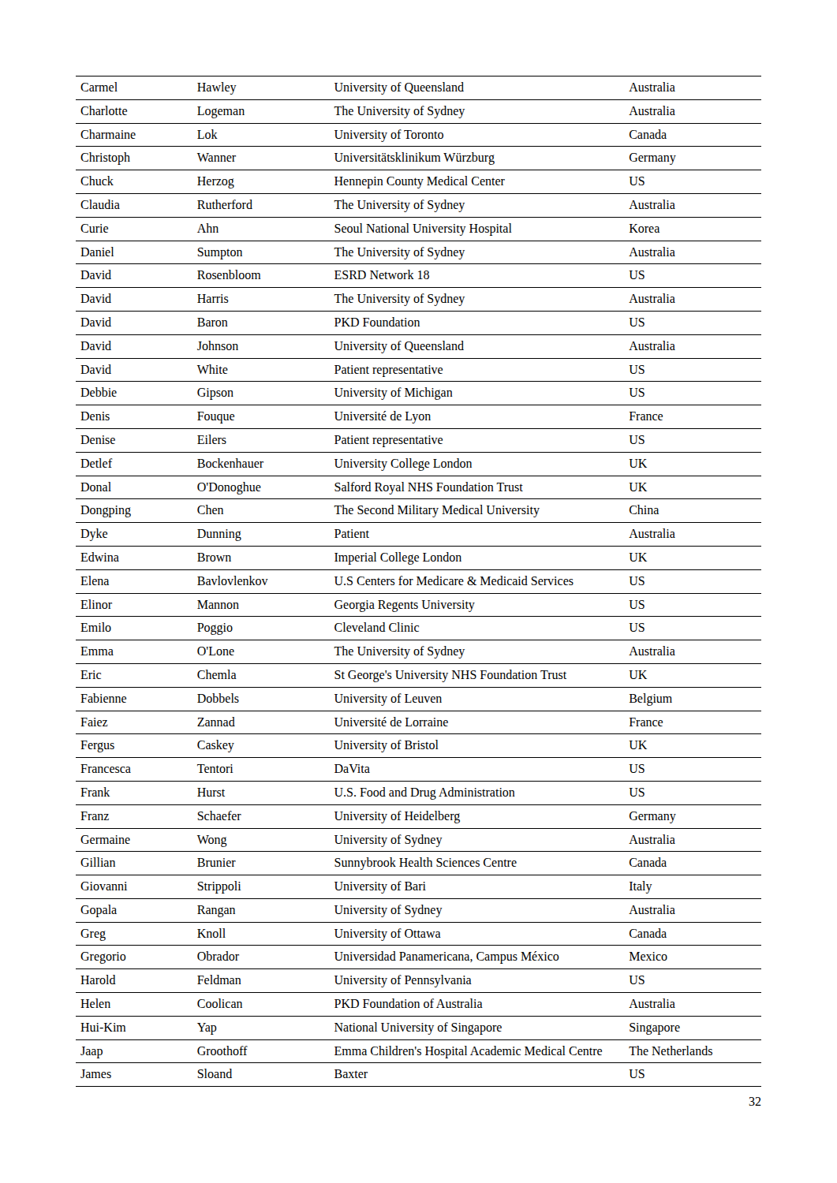| Carmel | Hawley | University of Queensland | Australia |
| Charlotte | Logeman | The University of Sydney | Australia |
| Charmaine | Lok | University of Toronto | Canada |
| Christoph | Wanner | Universitätsklinikum Würzburg | Germany |
| Chuck | Herzog | Hennepin County Medical Center | US |
| Claudia | Rutherford | The University of Sydney | Australia |
| Curie | Ahn | Seoul National University Hospital | Korea |
| Daniel | Sumpton | The University of Sydney | Australia |
| David | Rosenbloom | ESRD Network 18 | US |
| David | Harris | The University of Sydney | Australia |
| David | Baron | PKD Foundation | US |
| David | Johnson | University of Queensland | Australia |
| David | White | Patient representative | US |
| Debbie | Gipson | University of Michigan | US |
| Denis | Fouque | Université de Lyon | France |
| Denise | Eilers | Patient representative | US |
| Detlef | Bockenhauer | University College London | UK |
| Donal | O'Donoghue | Salford Royal NHS Foundation Trust | UK |
| Dongping | Chen | The Second Military Medical University | China |
| Dyke | Dunning | Patient | Australia |
| Edwina | Brown | Imperial College London | UK |
| Elena | Bavlovlenkov | U.S Centers for Medicare & Medicaid Services | US |
| Elinor | Mannon | Georgia Regents University | US |
| Emilo | Poggio | Cleveland Clinic | US |
| Emma | O'Lone | The University of Sydney | Australia |
| Eric | Chemla | St George's University NHS Foundation Trust | UK |
| Fabienne | Dobbels | University of Leuven | Belgium |
| Faiez | Zannad | Université de Lorraine | France |
| Fergus | Caskey | University of Bristol | UK |
| Francesca | Tentori | DaVita | US |
| Frank | Hurst | U.S. Food and Drug Administration | US |
| Franz | Schaefer | University of Heidelberg | Germany |
| Germaine | Wong | University of Sydney | Australia |
| Gillian | Brunier | Sunnybrook Health Sciences Centre | Canada |
| Giovanni | Strippoli | University of Bari | Italy |
| Gopala | Rangan | University of Sydney | Australia |
| Greg | Knoll | University of Ottawa | Canada |
| Gregorio | Obrador | Universidad Panamericana, Campus México | Mexico |
| Harold | Feldman | University of Pennsylvania | US |
| Helen | Coolican | PKD Foundation of Australia | Australia |
| Hui-Kim | Yap | National University of Singapore | Singapore |
| Jaap | Groothoff | Emma Children's Hospital Academic Medical Centre | The Netherlands |
| James | Sloand | Baxter | US |
32